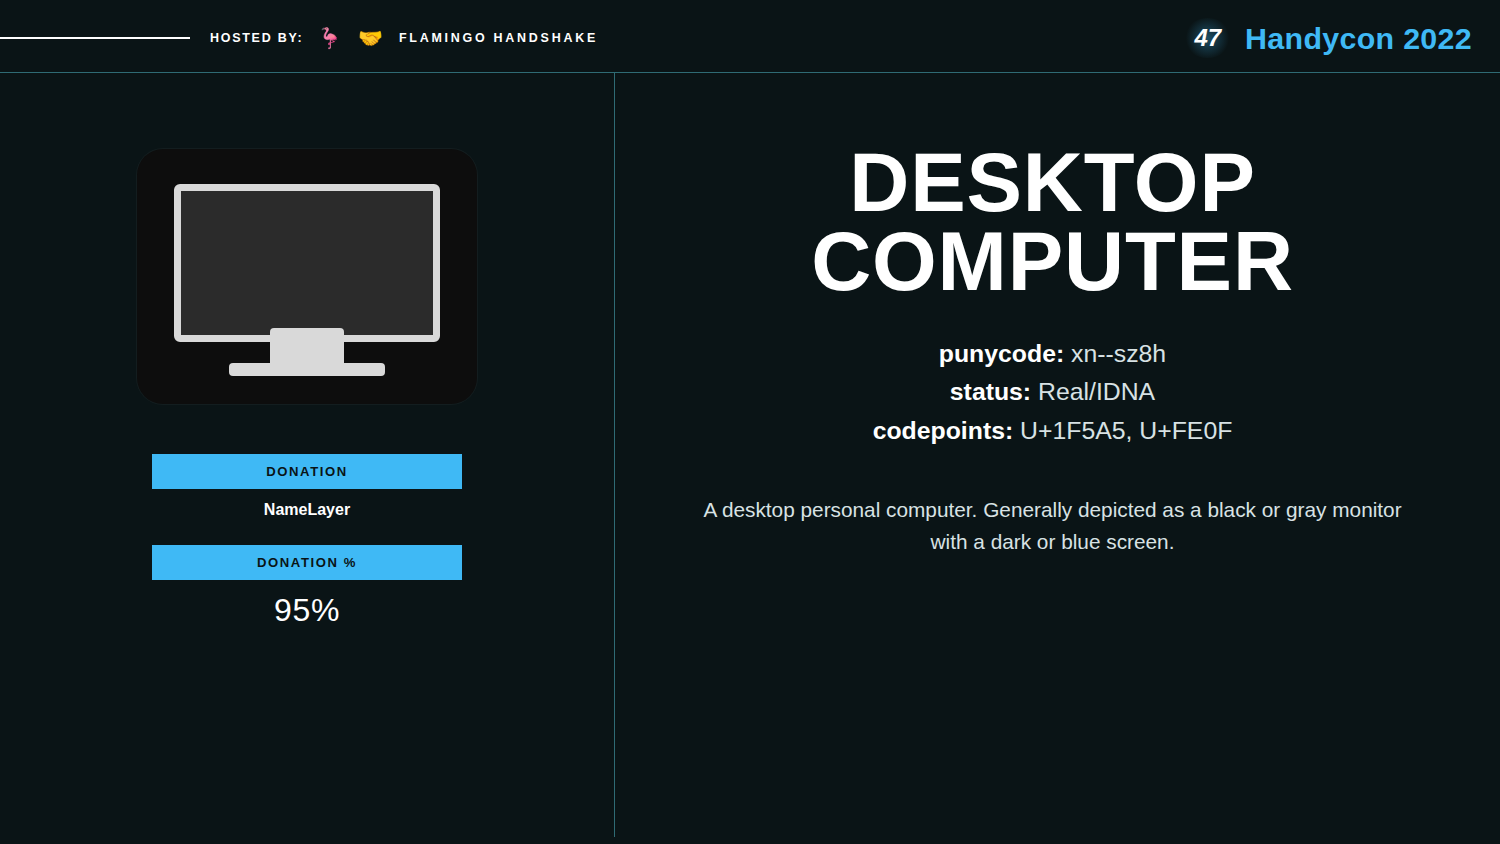Hosted by: 🦩 🤝 Flamingo Handshake
47 Handycon 2022
Donation
NameLayer
Donation %
95%
Desktop
Computer
punycode:
xn--sz8h
status:
Real/IDNA
codepoints:
U+1F5A5, U+FE0F
A desktop personal computer. Generally depicted as a black or gray monitor with a dark or blue screen.